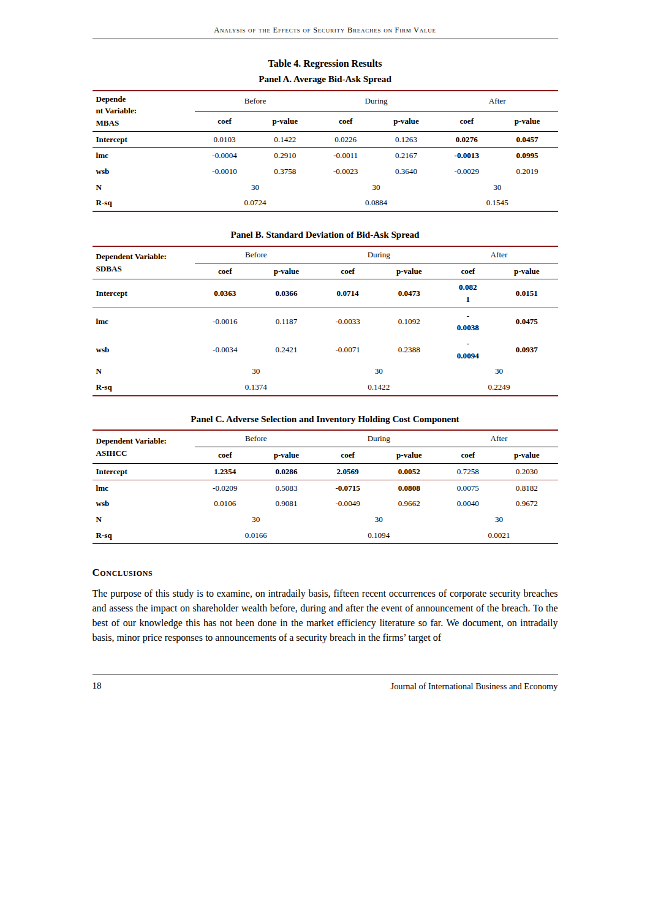Analysis of the Effects of Security Breaches on Firm Value
Table 4. Regression Results
Panel A. Average Bid-Ask Spread
| Depende nt Variable: MBAS | Before | During | After |
| --- | --- | --- | --- |
| coef | p-value | coef | p-value | coef | p-value |
| Intercept | 0.0103 | 0.1422 | 0.0226 | 0.1263 | 0.0276 | 0.0457 |
| lmc | -0.0004 | 0.2910 | -0.0011 | 0.2167 | -0.0013 | 0.0995 |
| wsb | -0.0010 | 0.3758 | -0.0023 | 0.3640 | -0.0029 | 0.2019 |
| N | 30 | 30 | 30 |
| R-sq | 0.0724 | 0.0884 | 0.1545 |
Panel B. Standard Deviation of Bid-Ask Spread
| Dependent Variable: SDBAS | Before | During | After |
| --- | --- | --- | --- |
| coef | p-value | coef | p-value | coef | p-value |
| Intercept | 0.0363 | 0.0366 | 0.0714 | 0.0473 | 0.082 1 | 0.0151 |
| lmc | -0.0016 | 0.1187 | -0.0033 | 0.1092 | - 0.0038 | 0.0475 |
| wsb | -0.0034 | 0.2421 | -0.0071 | 0.2388 | - 0.0094 | 0.0937 |
| N | 30 | 30 | 30 |
| R-sq | 0.1374 | 0.1422 | 0.2249 |
Panel C. Adverse Selection and Inventory Holding Cost Component
| Dependent Variable: ASIHCC | Before | During | After |
| --- | --- | --- | --- |
| coef | p-value | coef | p-value | coef | p-value |
| Intercept | 1.2354 | 0.0286 | 2.0569 | 0.0052 | 0.7258 | 0.2030 |
| lmc | -0.0209 | 0.5083 | -0.0715 | 0.0808 | 0.0075 | 0.8182 |
| wsb | 0.0106 | 0.9081 | -0.0049 | 0.9662 | 0.0040 | 0.9672 |
| N | 30 | 30 | 30 |
| R-sq | 0.0166 | 0.1094 | 0.0021 |
Conclusions
The purpose of this study is to examine, on intradaily basis, fifteen recent occurrences of corporate security breaches and assess the impact on shareholder wealth before, during and after the event of announcement of the breach. To the best of our knowledge this has not been done in the market efficiency literature so far. We document, on intradaily basis, minor price responses to announcements of a security breach in the firms’ target of
18
Journal of International Business and Economy